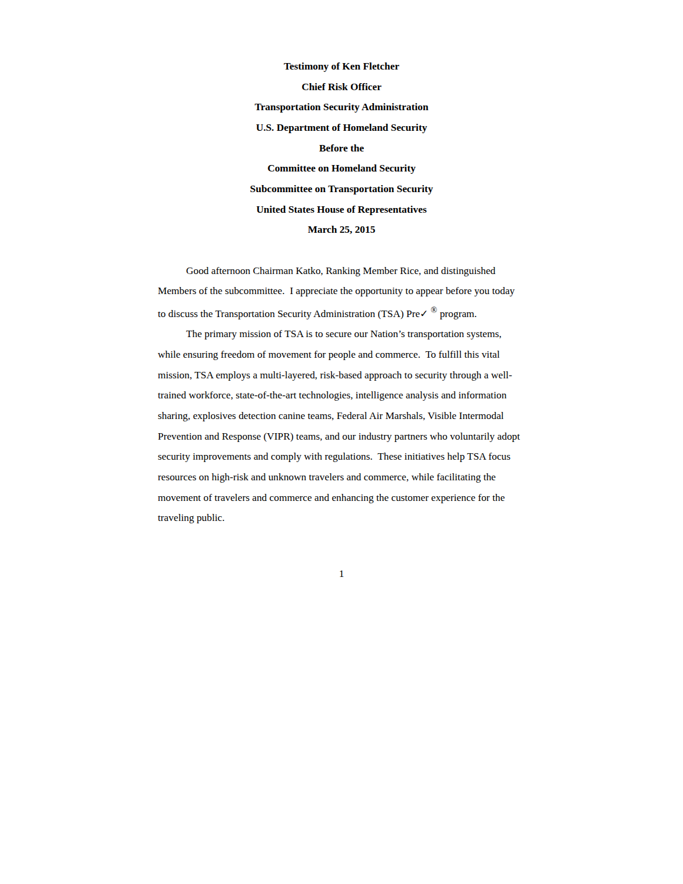Testimony of Ken Fletcher
Chief Risk Officer
Transportation Security Administration
U.S. Department of Homeland Security
Before the
Committee on Homeland Security
Subcommittee on Transportation Security
United States House of Representatives
March 25, 2015
Good afternoon Chairman Katko, Ranking Member Rice, and distinguished Members of the subcommittee. I appreciate the opportunity to appear before you today to discuss the Transportation Security Administration (TSA) Pre✓ ® program.
The primary mission of TSA is to secure our Nation’s transportation systems, while ensuring freedom of movement for people and commerce. To fulfill this vital mission, TSA employs a multi-layered, risk-based approach to security through a well-trained workforce, state-of-the-art technologies, intelligence analysis and information sharing, explosives detection canine teams, Federal Air Marshals, Visible Intermodal Prevention and Response (VIPR) teams, and our industry partners who voluntarily adopt security improvements and comply with regulations. These initiatives help TSA focus resources on high-risk and unknown travelers and commerce, while facilitating the movement of travelers and commerce and enhancing the customer experience for the traveling public.
1